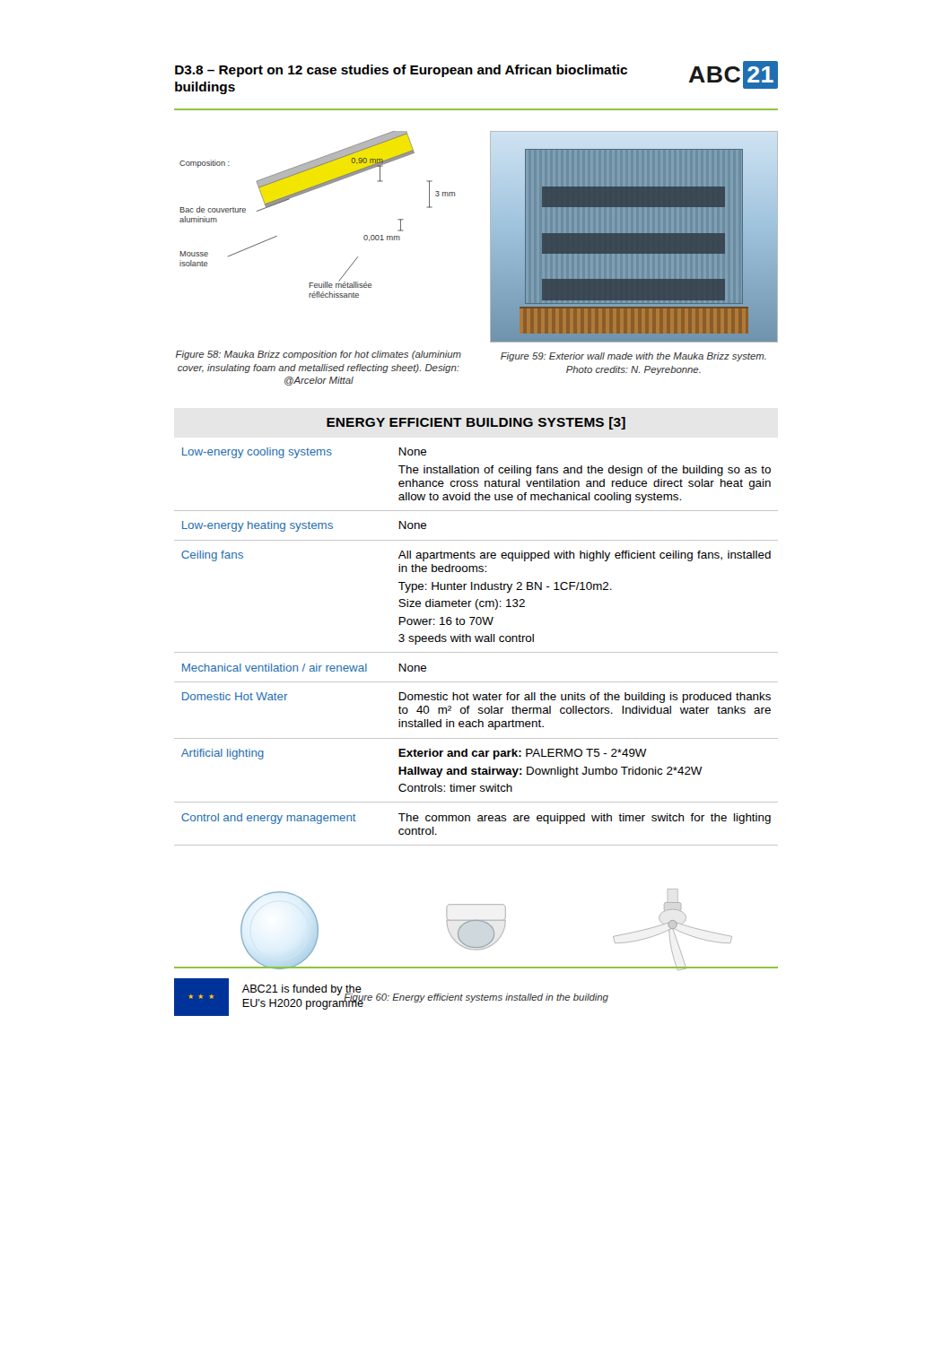D3.8 – Report on 12 case studies of European and African bioclimatic buildings
ABC21
Composition : 0,90 mm 3 mm 0,001 mm Bac de couverture aluminium Mousse isolante Feuille métallisée réfléchissante
Figure 58: Mauka Brizz composition for hot climates (aluminium cover, insulating foam and metallised reflecting sheet). Design: @Arcelor Mittal
Figure 59: Exterior wall made with the Mauka Brizz system. Photo credits: N. Peyrebonne.
ENERGY EFFICIENT BUILDING SYSTEMS [3]
| Low-energy cooling systems | None The installation of ceiling fans and the design of the building so as to enhance cross natural ventilation and reduce direct solar heat gain allow to avoid the use of mechanical cooling systems. |
| Low-energy heating systems | None |
| Ceiling fans | All apartments are equipped with highly efficient ceiling fans, installed in the bedrooms: Type: Hunter Industry 2 BN - 1CF/10m2. Size diameter (cm): 132 Power: 16 to 70W 3 speeds with wall control |
| Mechanical ventilation / air renewal | None |
| Domestic Hot Water | Domestic hot water for all the units of the building is produced thanks to 40 m² of solar thermal collectors. Individual water tanks are installed in each apartment. |
| Artificial lighting | Exterior and car park: PALERMO T5 - 2*49W Hallway and stairway: Downlight Jumbo Tridonic 2*42W Controls: timer switch |
| Control and energy management | The common areas are equipped with timer switch for the lighting control. |
Figure 60: Energy efficient systems installed in the building
★ ★ ★
ABC21 is funded by the
EU's H2020 programme